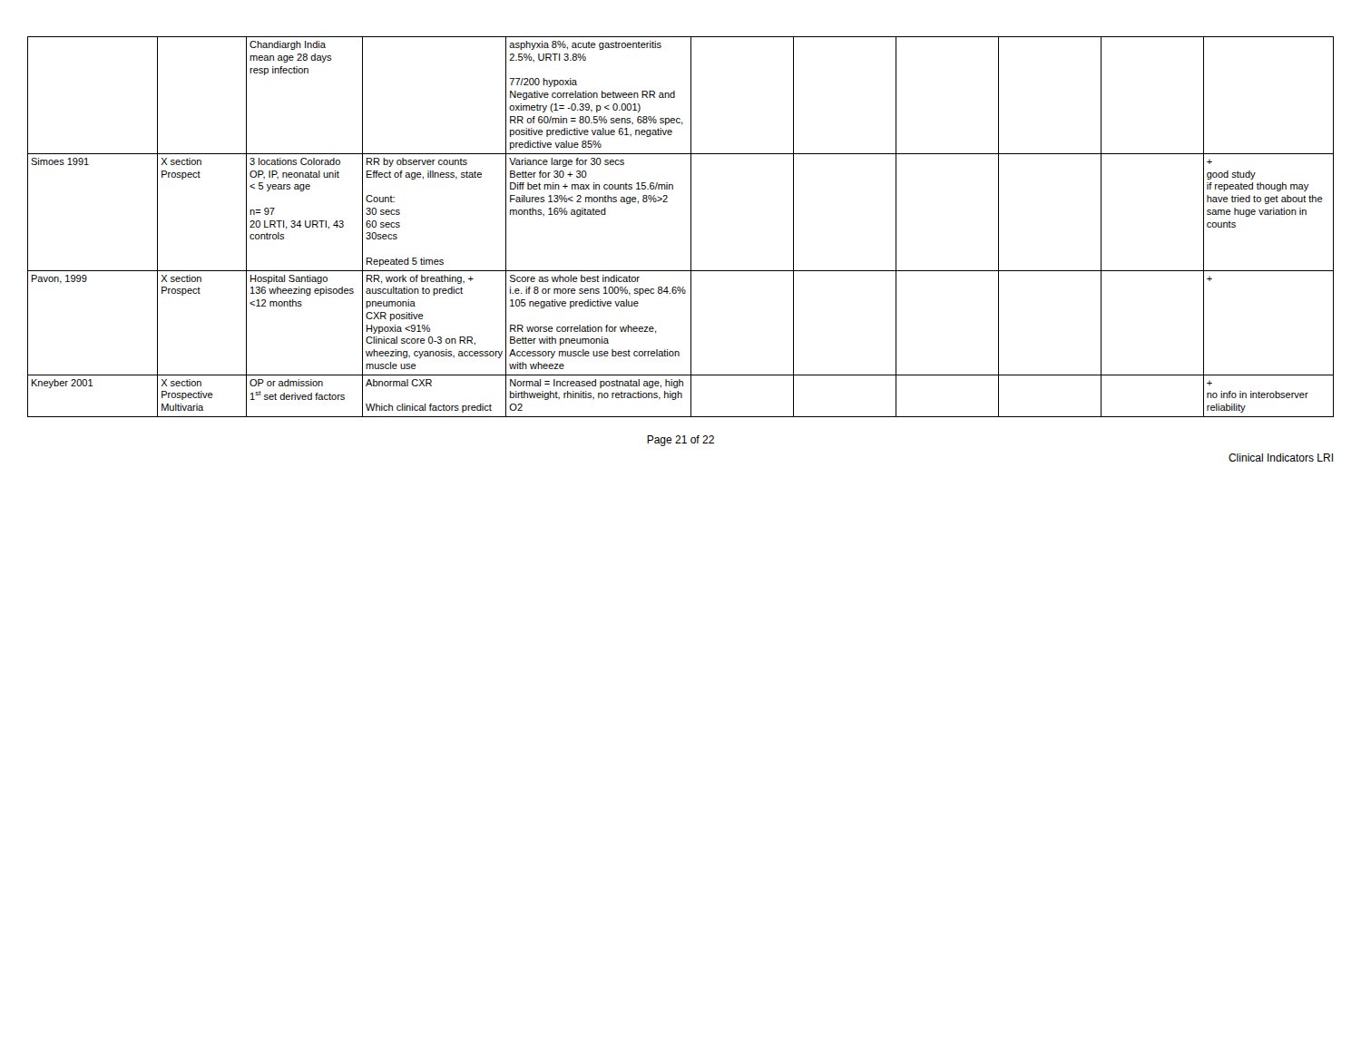| | | Chandiargh India mean age 28 days resp infection | | asphyxia 8%, acute gastroenteritis 2.5%, URTI 3.8% 77/200 hypoxia Negative correlation between RR and oximetry (1= -0.39, p < 0.001) RR of 60/min = 80.5% sens, 68% spec, positive predictive value 61, negative predictive value 85% | | | | | | |
| Simoes 1991 | X section Prospect | 3 locations Colorado OP, IP, neonatal unit < 5 years age n= 97 20 LRTI, 34 URTI, 43 controls | RR by observer counts Effect of age, illness, state Count: 30 secs 60 secs 30secs Repeated 5 times | Variance large for 30 secs Better for 30 + 30 Diff bet min + max in counts 15.6/min Failures 13%< 2 months age, 8%>2 months, 16% agitated | | | | | | + good study if repeated though may have tried to get about the same huge variation in counts |
| Pavon, 1999 | X section Prospect | Hospital Santiago 136 wheezing episodes <12 months | RR, work of breathing, + auscultation to predict pneumonia CXR positive Hypoxia <91% Clinical score 0-3 on RR, wheezing, cyanosis, accessory muscle use | Score as whole best indicator i.e. if 8 or more sens 100%, spec 84.6% 105 negative predictive value RR worse correlation for wheeze, Better with pneumonia Accessory muscle use best correlation with wheeze | | | | | | + |
| Kneyber 2001 | X section Prospective Multivaria | OP or admission 1 st set derived factors | Abnormal CXR Which clinical factors predict | Normal = Increased postnatal age, high birthweight, rhinitis, no retractions, high O2 | | | | | | + no info in interobserver reliability |
Page 21 of 22
Clinical Indicators LRI